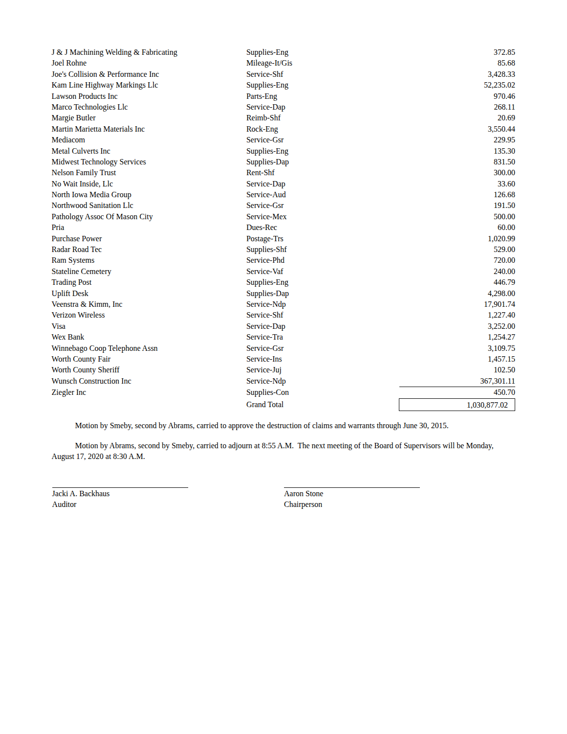| J & J Machining Welding & Fabricating | Supplies-Eng | 372.85 |
| Joel Rohne | Mileage-It/Gis | 85.68 |
| Joe's Collision & Performance Inc | Service-Shf | 3,428.33 |
| Kam Line Highway Markings Llc | Supplies-Eng | 52,235.02 |
| Lawson Products Inc | Parts-Eng | 970.46 |
| Marco Technologies Llc | Service-Dap | 268.11 |
| Margie Butler | Reimb-Shf | 20.69 |
| Martin Marietta Materials Inc | Rock-Eng | 3,550.44 |
| Mediacom | Service-Gsr | 229.95 |
| Metal Culverts Inc | Supplies-Eng | 135.30 |
| Midwest Technology Services | Supplies-Dap | 831.50 |
| Nelson Family Trust | Rent-Shf | 300.00 |
| No Wait Inside, Llc | Service-Dap | 33.60 |
| North Iowa Media Group | Service-Aud | 126.68 |
| Northwood Sanitation Llc | Service-Gsr | 191.50 |
| Pathology Assoc Of Mason City | Service-Mex | 500.00 |
| Pria | Dues-Rec | 60.00 |
| Purchase Power | Postage-Trs | 1,020.99 |
| Radar Road Tec | Supplies-Shf | 529.00 |
| Ram Systems | Service-Phd | 720.00 |
| Stateline Cemetery | Service-Vaf | 240.00 |
| Trading Post | Supplies-Eng | 446.79 |
| Uplift Desk | Supplies-Dap | 4,298.00 |
| Veenstra & Kimm, Inc | Service-Ndp | 17,901.74 |
| Verizon Wireless | Service-Shf | 1,227.40 |
| Visa | Service-Dap | 3,252.00 |
| Wex Bank | Service-Tra | 1,254.27 |
| Winnebago Coop Telephone Assn | Service-Gsr | 3,109.75 |
| Worth County Fair | Service-Ins | 1,457.15 |
| Worth County Sheriff | Service-Juj | 102.50 |
| Wunsch Construction Inc | Service-Ndp | 367,301.11 |
| Ziegler Inc | Supplies-Con | 450.70 |
| | Grand Total | 1,030,877.02 |
Motion by Smeby, second by Abrams, carried to approve the destruction of claims and warrants through June 30, 2015.
Motion by Abrams, second by Smeby, carried to adjourn at 8:55 A.M. The next meeting of the Board of Supervisors will be Monday, August 17, 2020 at 8:30 A.M.
| Jacki A. Backhaus Auditor | Aaron Stone Chairperson |